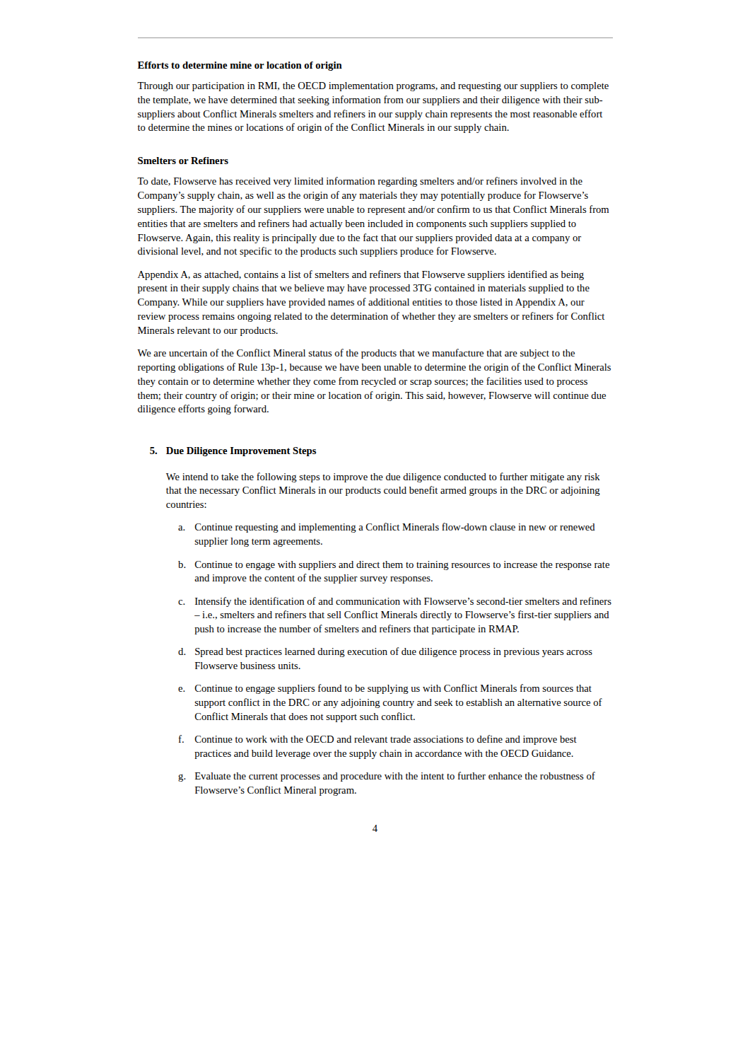Efforts to determine mine or location of origin
Through our participation in RMI, the OECD implementation programs, and requesting our suppliers to complete the template, we have determined that seeking information from our suppliers and their diligence with their sub-suppliers about Conflict Minerals smelters and refiners in our supply chain represents the most reasonable effort to determine the mines or locations of origin of the Conflict Minerals in our supply chain.
Smelters or Refiners
To date, Flowserve has received very limited information regarding smelters and/or refiners involved in the Company’s supply chain, as well as the origin of any materials they may potentially produce for Flowserve’s suppliers. The majority of our suppliers were unable to represent and/or confirm to us that Conflict Minerals from entities that are smelters and refiners had actually been included in components such suppliers supplied to Flowserve. Again, this reality is principally due to the fact that our suppliers provided data at a company or divisional level, and not specific to the products such suppliers produce for Flowserve.
Appendix A, as attached, contains a list of smelters and refiners that Flowserve suppliers identified as being present in their supply chains that we believe may have processed 3TG contained in materials supplied to the Company. While our suppliers have provided names of additional entities to those listed in Appendix A, our review process remains ongoing related to the determination of whether they are smelters or refiners for Conflict Minerals relevant to our products.
We are uncertain of the Conflict Mineral status of the products that we manufacture that are subject to the reporting obligations of Rule 13p-1, because we have been unable to determine the origin of the Conflict Minerals they contain or to determine whether they come from recycled or scrap sources; the facilities used to process them; their country of origin; or their mine or location of origin. This said, however, Flowserve will continue due diligence efforts going forward.
5.
Due Diligence Improvement Steps
We intend to take the following steps to improve the due diligence conducted to further mitigate any risk that the necessary Conflict Minerals in our products could benefit armed groups in the DRC or adjoining countries:
a. Continue requesting and implementing a Conflict Minerals flow-down clause in new or renewed supplier long term agreements.
b. Continue to engage with suppliers and direct them to training resources to increase the response rate and improve the content of the supplier survey responses.
c. Intensify the identification of and communication with Flowserve’s second-tier smelters and refiners – i.e., smelters and refiners that sell Conflict Minerals directly to Flowserve’s first-tier suppliers and push to increase the number of smelters and refiners that participate in RMAP.
d. Spread best practices learned during execution of due diligence process in previous years across Flowserve business units.
e. Continue to engage suppliers found to be supplying us with Conflict Minerals from sources that support conflict in the DRC or any adjoining country and seek to establish an alternative source of Conflict Minerals that does not support such conflict.
f. Continue to work with the OECD and relevant trade associations to define and improve best practices and build leverage over the supply chain in accordance with the OECD Guidance.
g. Evaluate the current processes and procedure with the intent to further enhance the robustness of Flowserve’s Conflict Mineral program.
4